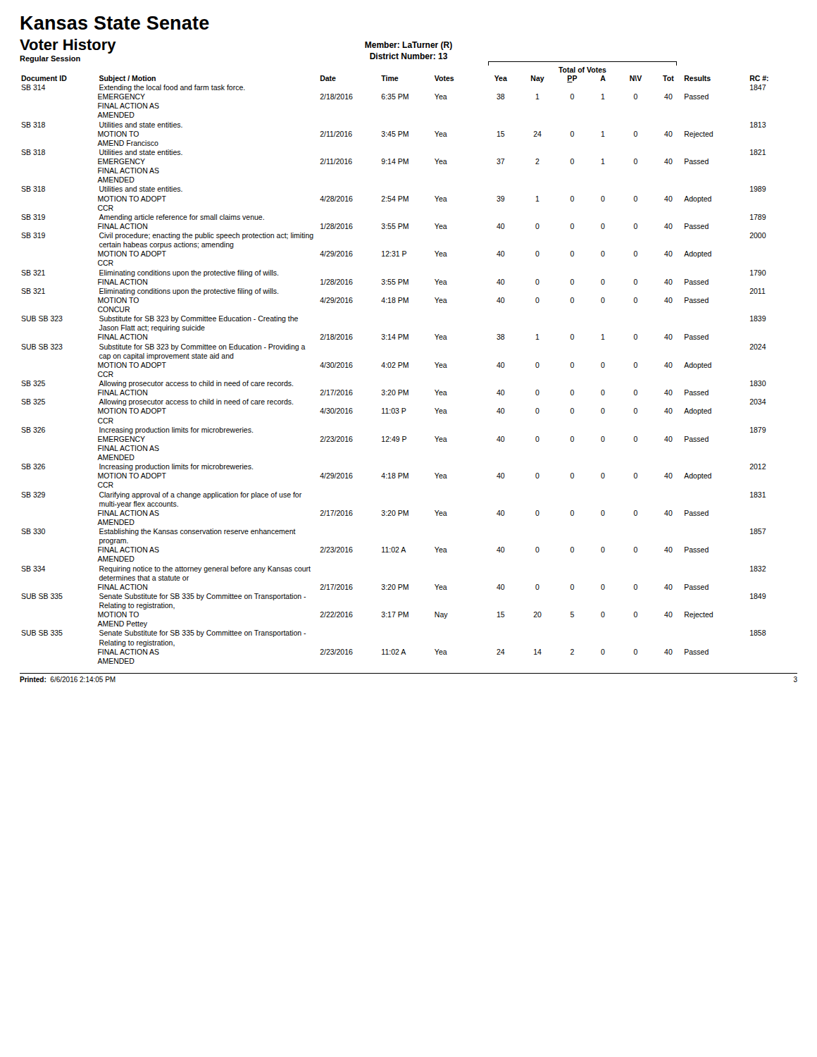Kansas State Senate
Voter History
Regular Session
Member: LaTurner (R)
District Number: 13
| | Total of Votes | |
| --- | --- | --- |
| Document ID | Subject / Motion | Date | Time | Votes | Yea | Nay | P P | A | N\V | Tot | Results | RC #: |
| SB 314 | Extending the local food and farm task force. | | | | | | | | | | | 1847 |
| | EMERGENCY FINAL ACTION AS AMENDED | 2/18/2016 | 6:35 PM | Yea | 38 | 1 | 0 | 1 | 0 | 40 | Passed | |
| SB 318 | Utilities and state entities. | | | | | | | | | | | 1813 |
| | MOTION TO AMEND Francisco | 2/11/2016 | 3:45 PM | Yea | 15 | 24 | 0 | 1 | 0 | 40 | Rejected | |
| SB 318 | Utilities and state entities. | | | | | | | | | | | 1821 |
| | EMERGENCY FINAL ACTION AS AMENDED | 2/11/2016 | 9:14 PM | Yea | 37 | 2 | 0 | 1 | 0 | 40 | Passed | |
| SB 318 | Utilities and state entities. | | | | | | | | | | | 1989 |
| | MOTION TO ADOPT CCR | 4/28/2016 | 2:54 PM | Yea | 39 | 1 | 0 | 0 | 0 | 40 | Adopted | |
| SB 319 | Amending article reference for small claims venue. | | | | | | | | | | | 1789 |
| | FINAL ACTION | 1/28/2016 | 3:55 PM | Yea | 40 | 0 | 0 | 0 | 0 | 40 | Passed | |
| SB 319 | Civil procedure; enacting the public speech protection act; limiting certain habeas corpus actions; amending | | | | | | | | | | | 2000 |
| | MOTION TO ADOPT CCR | 4/29/2016 | 12:31 P | Yea | 40 | 0 | 0 | 0 | 0 | 40 | Adopted | |
| SB 321 | Eliminating conditions upon the protective filing of wills. | | | | | | | | | | | 1790 |
| | FINAL ACTION | 1/28/2016 | 3:55 PM | Yea | 40 | 0 | 0 | 0 | 0 | 40 | Passed | |
| SB 321 | Eliminating conditions upon the protective filing of wills. | | | | | | | | | | | 2011 |
| | MOTION TO CONCUR | 4/29/2016 | 4:18 PM | Yea | 40 | 0 | 0 | 0 | 0 | 40 | Passed | |
| SUB SB 323 | Substitute for SB 323 by Committee Education - Creating the Jason Flatt act; requiring suicide | | | | | | | | | | | 1839 |
| | FINAL ACTION | 2/18/2016 | 3:14 PM | Yea | 38 | 1 | 0 | 1 | 0 | 40 | Passed | |
| SUB SB 323 | Substitute for SB 323 by Committee on Education - Providing a cap on capital improvement state aid and | | | | | | | | | | | 2024 |
| | MOTION TO ADOPT CCR | 4/30/2016 | 4:02 PM | Yea | 40 | 0 | 0 | 0 | 0 | 40 | Adopted | |
| SB 325 | Allowing prosecutor access to child in need of care records. | | | | | | | | | | | 1830 |
| | FINAL ACTION | 2/17/2016 | 3:20 PM | Yea | 40 | 0 | 0 | 0 | 0 | 40 | Passed | |
| SB 325 | Allowing prosecutor access to child in need of care records. | | | | | | | | | | | 2034 |
| | MOTION TO ADOPT CCR | 4/30/2016 | 11:03 P | Yea | 40 | 0 | 0 | 0 | 0 | 40 | Adopted | |
| SB 326 | Increasing production limits for microbreweries. | | | | | | | | | | | 1879 |
| | EMERGENCY FINAL ACTION AS AMENDED | 2/23/2016 | 12:49 P | Yea | 40 | 0 | 0 | 0 | 0 | 40 | Passed | |
| SB 326 | Increasing production limits for microbreweries. | | | | | | | | | | | 2012 |
| | MOTION TO ADOPT CCR | 4/29/2016 | 4:18 PM | Yea | 40 | 0 | 0 | 0 | 0 | 40 | Adopted | |
| SB 329 | Clarifying approval of a change application for place of use for multi-year flex accounts. | | | | | | | | | | | 1831 |
| | FINAL ACTION AS AMENDED | 2/17/2016 | 3:20 PM | Yea | 40 | 0 | 0 | 0 | 0 | 40 | Passed | |
| SB 330 | Establishing the Kansas conservation reserve enhancement program. | | | | | | | | | | | 1857 |
| | FINAL ACTION AS AMENDED | 2/23/2016 | 11:02 A | Yea | 40 | 0 | 0 | 0 | 0 | 40 | Passed | |
| SB 334 | Requiring notice to the attorney general before any Kansas court determines that a statute or | | | | | | | | | | | 1832 |
| | FINAL ACTION | 2/17/2016 | 3:20 PM | Yea | 40 | 0 | 0 | 0 | 0 | 40 | Passed | |
| SUB SB 335 | Senate Substitute for SB 335 by Committee on Transportation - Relating to registration, | | | | | | | | | | | 1849 |
| | MOTION TO AMEND Pettey | 2/22/2016 | 3:17 PM | Nay | 15 | 20 | 5 | 0 | 0 | 40 | Rejected | |
| SUB SB 335 | Senate Substitute for SB 335 by Committee on Transportation - Relating to registration, | | | | | | | | | | | 1858 |
| | FINAL ACTION AS AMENDED | 2/23/2016 | 11:02 A | Yea | 24 | 14 | 2 | 0 | 0 | 40 | Passed | |
Printed: 6/6/2016 2:14:05 PM
3